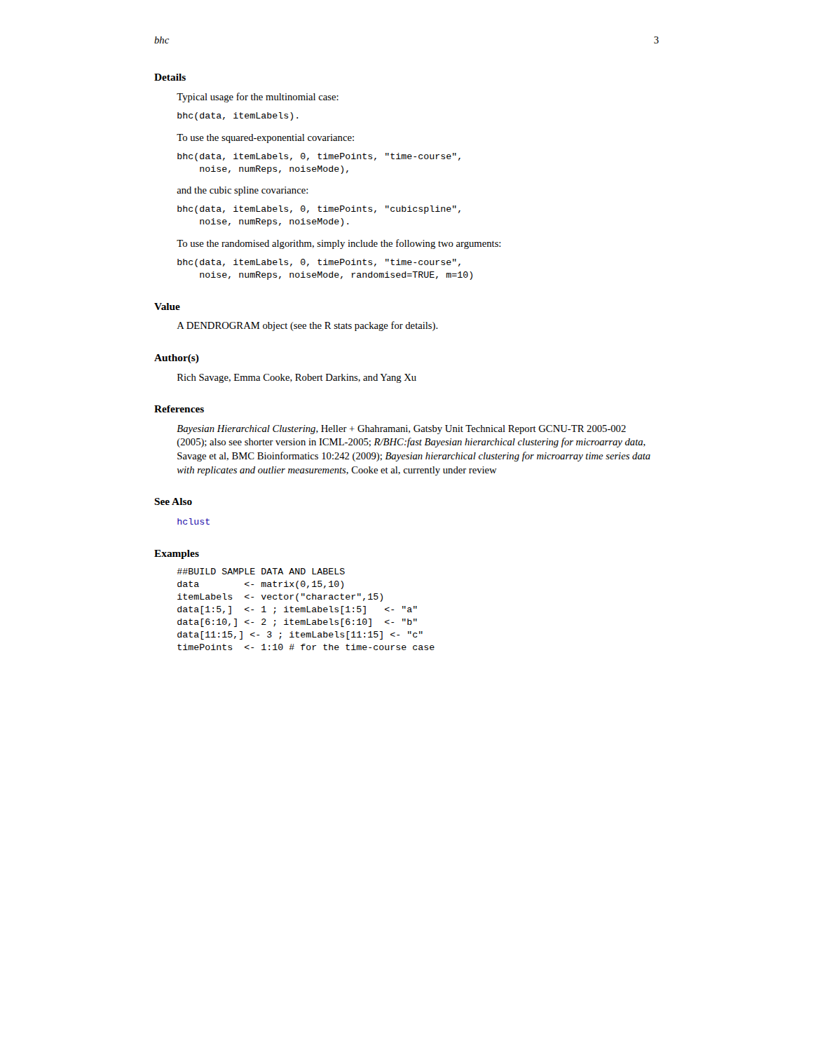bhc 3
Details
Typical usage for the multinomial case:
bhc(data, itemLabels).
To use the squared-exponential covariance:
bhc(data, itemLabels, 0, timePoints, "time-course",
    noise, numReps, noiseMode),
and the cubic spline covariance:
bhc(data, itemLabels, 0, timePoints, "cubicspline",
    noise, numReps, noiseMode).
To use the randomised algorithm, simply include the following two arguments:
bhc(data, itemLabels, 0, timePoints, "time-course",
    noise, numReps, noiseMode, randomised=TRUE, m=10)
Value
A DENDROGRAM object (see the R stats package for details).
Author(s)
Rich Savage, Emma Cooke, Robert Darkins, and Yang Xu
References
Bayesian Hierarchical Clustering, Heller + Ghahramani, Gatsby Unit Technical Report GCNU-TR 2005-002 (2005); also see shorter version in ICML-2005; R/BHC:fast Bayesian hierarchical clustering for microarray data, Savage et al, BMC Bioinformatics 10:242 (2009); Bayesian hierarchical clustering for microarray time series data with replicates and outlier measurements, Cooke et al, currently under review
See Also
hclust
Examples
##BUILD SAMPLE DATA AND LABELS
data        <- matrix(0,15,10)
itemLabels  <- vector("character",15)
data[1:5,]  <- 1 ; itemLabels[1:5]   <- "a"
data[6:10,] <- 2 ; itemLabels[6:10]  <- "b"
data[11:15,] <- 3 ; itemLabels[11:15] <- "c"
timePoints  <- 1:10 # for the time-course case